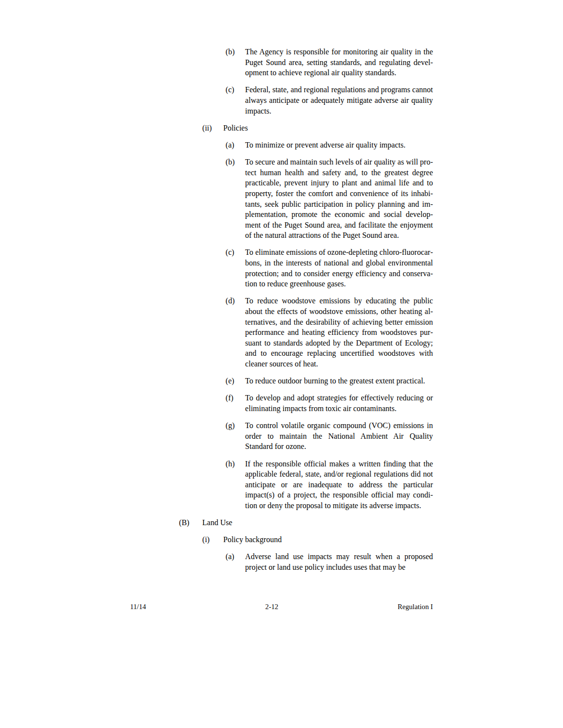(b)
The Agency is responsible for monitoring air quality in the Puget Sound area, setting standards, and regulating development to achieve regional air quality standards.
(c)
Federal, state, and regional regulations and programs cannot always anticipate or adequately mitigate adverse air quality impacts.
(ii)
Policies
(a)
To minimize or prevent adverse air quality impacts.
(b)
To secure and maintain such levels of air quality as will protect human health and safety and, to the greatest degree practicable, prevent injury to plant and animal life and to property, foster the comfort and convenience of its inhabitants, seek public participation in policy planning and implementation, promote the economic and social development of the Puget Sound area, and facilitate the enjoyment of the natural attractions of the Puget Sound area.
(c)
To eliminate emissions of ozone-depleting chloro-fluorocarbons, in the interests of national and global environmental protection; and to consider energy efficiency and conservation to reduce greenhouse gases.
(d)
To reduce woodstove emissions by educating the public about the effects of woodstove emissions, other heating alternatives, and the desirability of achieving better emission performance and heating efficiency from woodstoves pursuant to standards adopted by the Department of Ecology; and to encourage replacing uncertified woodstoves with cleaner sources of heat.
(e)
To reduce outdoor burning to the greatest extent practical.
(f)
To develop and adopt strategies for effectively reducing or eliminating impacts from toxic air contaminants.
(g)
To control volatile organic compound (VOC) emissions in order to maintain the National Ambient Air Quality Standard for ozone.
(h)
If the responsible official makes a written finding that the applicable federal, state, and/or regional regulations did not anticipate or are inadequate to address the particular impact(s) of a project, the responsible official may condition or deny the proposal to mitigate its adverse impacts.
(B)
Land Use
(i)
Policy background
(a)
Adverse land use impacts may result when a proposed project or land use policy includes uses that may be
11/14
2-12
Regulation I